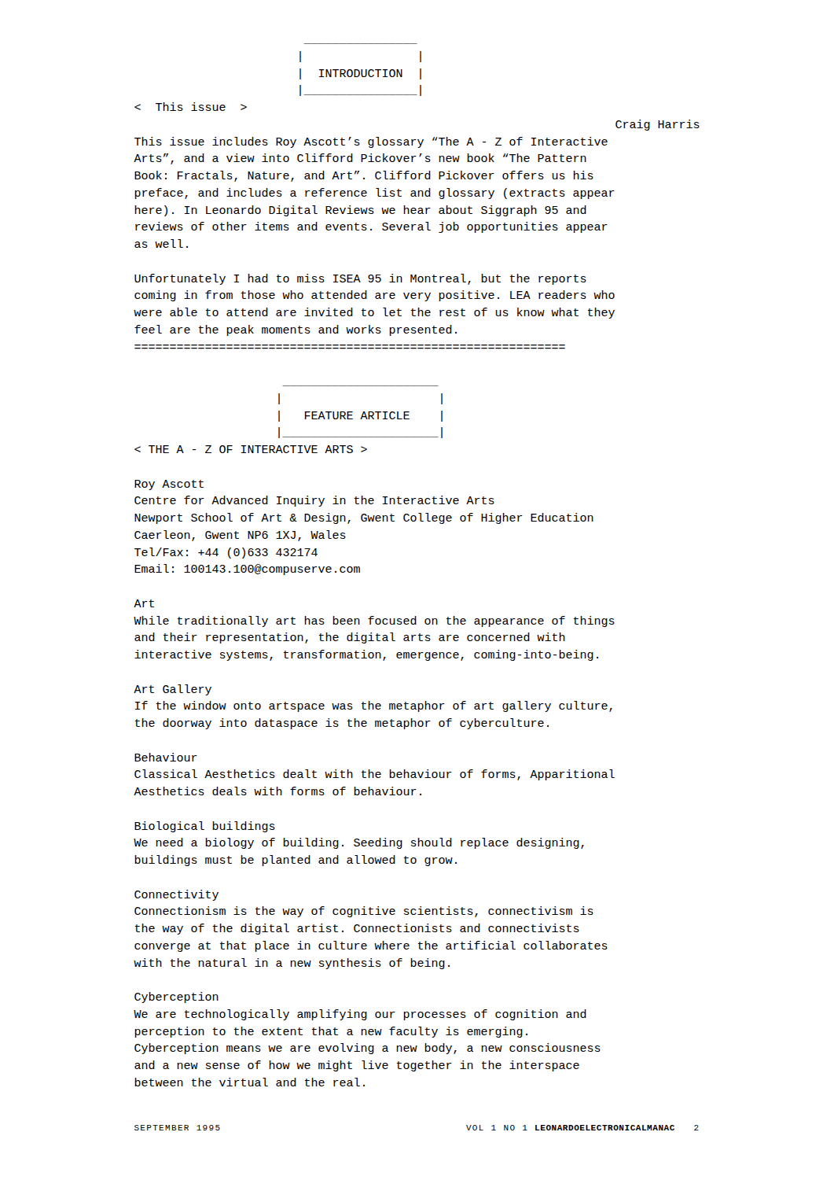________________
                       |                |
                       |  INTRODUCTION  |
                       |________________|
<  This issue  >
Craig Harris
This issue includes Roy Ascott’s glossary “The A - Z of Interactive
Arts”, and a view into Clifford Pickover’s new book “The Pattern
Book: Fractals, Nature, and Art”. Clifford Pickover offers us his
preface, and includes a reference list and glossary (extracts appear
here). In Leonardo Digital Reviews we hear about Siggraph 95 and
reviews of other items and events. Several job opportunities appear
as well.
Unfortunately I had to miss ISEA 95 in Montreal, but the reports
coming in from those who attended are very positive. LEA readers who
were able to attend are invited to let the rest of us know what they
feel are the peak moments and works presented.
=============================================================
                     ______________________
                    |                      |
                    |   FEATURE ARTICLE    |
                    |______________________|
< THE A - Z OF INTERACTIVE ARTS >
Roy Ascott
Centre for Advanced Inquiry in the Interactive Arts
Newport School of Art & Design, Gwent College of Higher Education
Caerleon, Gwent NP6 1XJ, Wales
Tel/Fax: +44 (0)633 432174
Email: 100143.100@compuserve.com
Art
While traditionally art has been focused on the appearance of things
and their representation, the digital arts are concerned with
interactive systems, transformation, emergence, coming-into-being.
Art Gallery
If the window onto artspace was the metaphor of art gallery culture,
the doorway into dataspace is the metaphor of cyberculture.
Behaviour
Classical Aesthetics dealt with the behaviour of forms, Apparitional
Aesthetics deals with forms of behaviour.
Biological buildings
We need a biology of building. Seeding should replace designing,
buildings must be planted and allowed to grow.
Connectivity
Connectionism is the way of cognitive scientists, connectivism is
the way of the digital artist. Connectionists and connectivists
converge at that place in culture where the artificial collaborates
with the natural in a new synthesis of being.
Cyberception
We are technologically amplifying our processes of cognition and
perception to the extent that a new faculty is emerging.
Cyberception means we are evolving a new body, a new consciousness
and a new sense of how we might live together in the interspace
between the virtual and the real.
SEPTEMBER 1995
VOL 1 NO 1 LEONARDOELECTRONICALMANAC 2